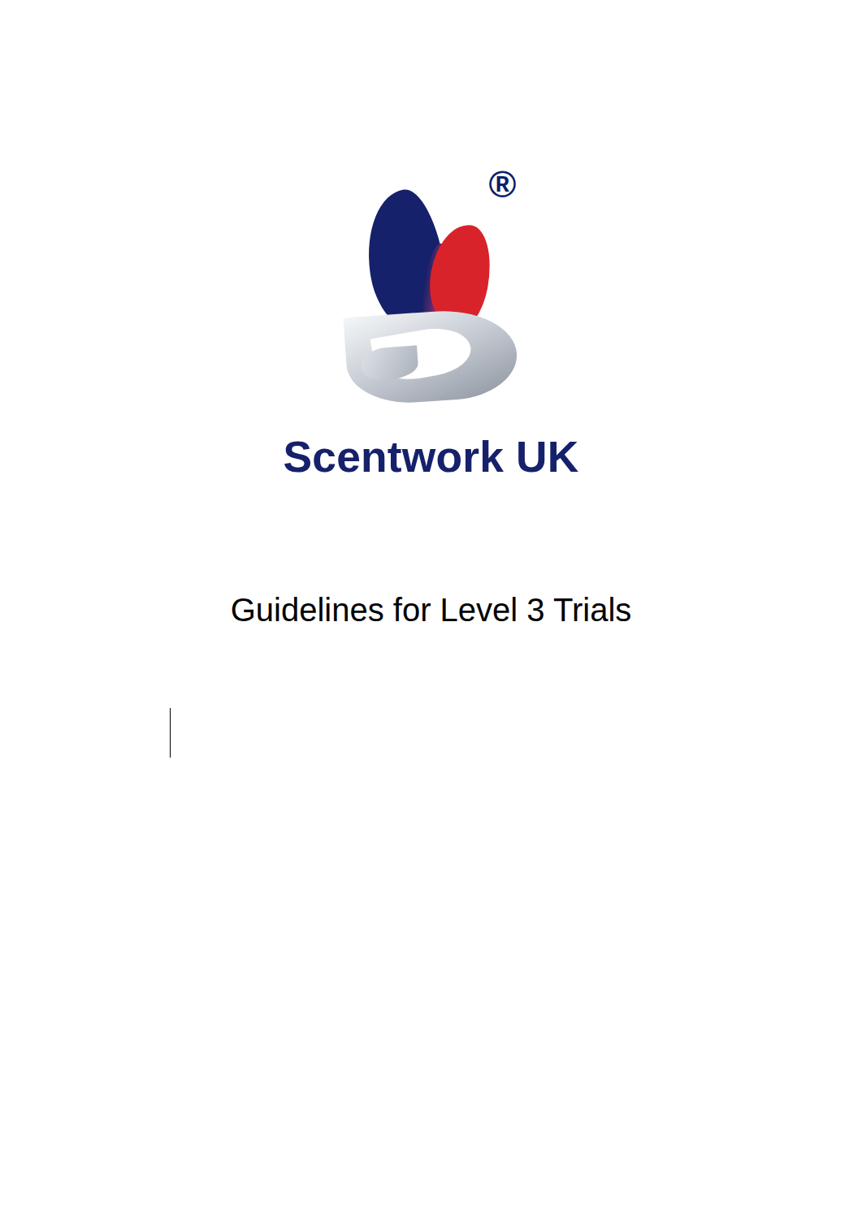®
Scentwork UK
Guidelines for Level 3 Trials